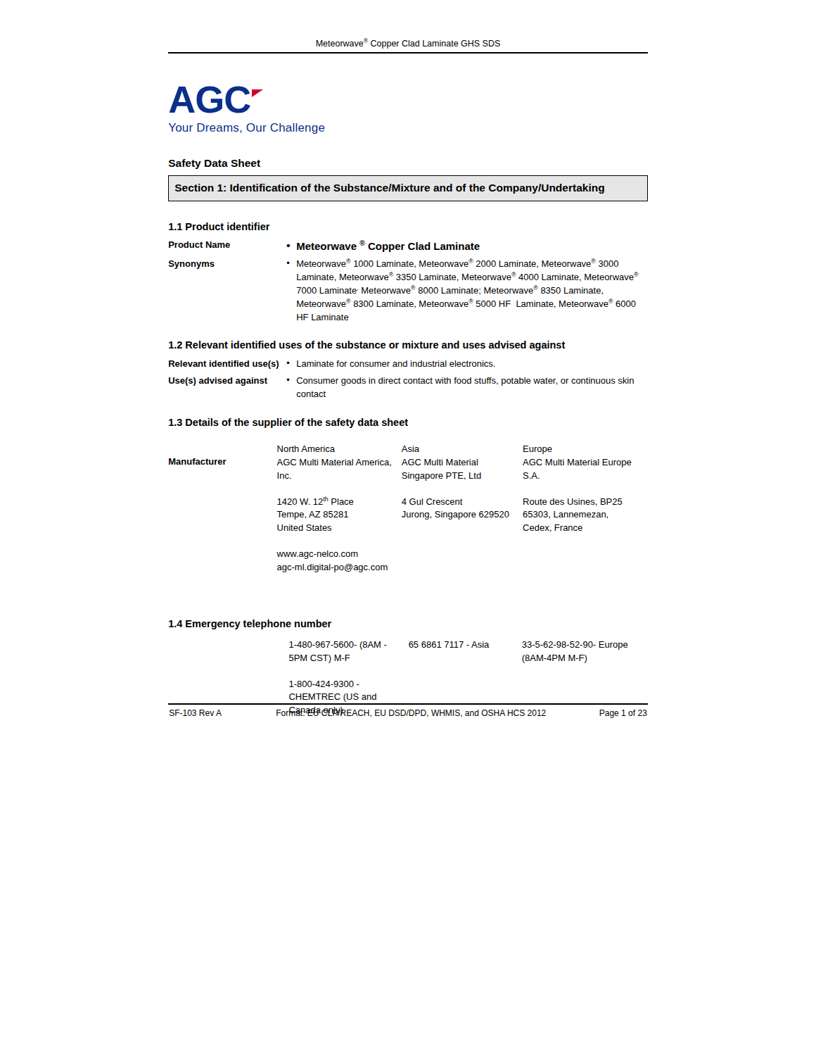Meteorwave® Copper Clad Laminate GHS SDS
AGC
Your Dreams, Our Challenge
Safety Data Sheet
Section 1: Identification of the Substance/Mixture and of the Company/Undertaking
1.1 Product identifier
| Product Name | Meteorwave ® Copper Clad Laminate |
| Synonyms | Meteorwave ® 1000 Laminate, Meteorwave ® 2000 Laminate, Meteorwave ® 3000 Laminate, Meteorwave ® 3350 Laminate, Meteorwave ® 4000 Laminate, Meteorwave ® 7000 Laminate , Meteorwave ® 8000 Laminate; Meteorwave ® 8350 Laminate, Meteorwave ® 8300 Laminate, Meteorwave ® 5000 HF Laminate, Meteorwave ® 6000 HF Laminate |
1.2 Relevant identified uses of the substance or mixture and uses advised against
| Relevant identified use(s) | Laminate for consumer and industrial electronics. |
| Use(s) advised against | Consumer goods in direct contact with food stuffs, potable water, or continuous skin contact |
1.3 Details of the supplier of the safety data sheet
| Manufacturer | North America AGC Multi Material America, Inc. 1420 W. 12 th Place Tempe, AZ 85281 United States www.agc-nelco.com agc-ml.digital-po@agc.com | Asia AGC Multi Material Singapore PTE, Ltd 4 Gul Crescent Jurong, Singapore 629520 | Europe AGC Multi Material Europe S.A. Route des Usines, BP25 65303, Lannemezan, Cedex, France |
1.4 Emergency telephone number
| | 1-480-967-5600- (8AM - 5PM CST) M-F 1-800-424-9300 - CHEMTREC (US and Canada only) | 65 6861 7117 - Asia | 33-5-62-98-52-90- Europe (8AM-4PM M-F) |
| SF-103 Rev A | Format: EU CLP/REACH, EU DSD/DPD, WHMIS, and OSHA HCS 2012 | Page 1 of 23 |